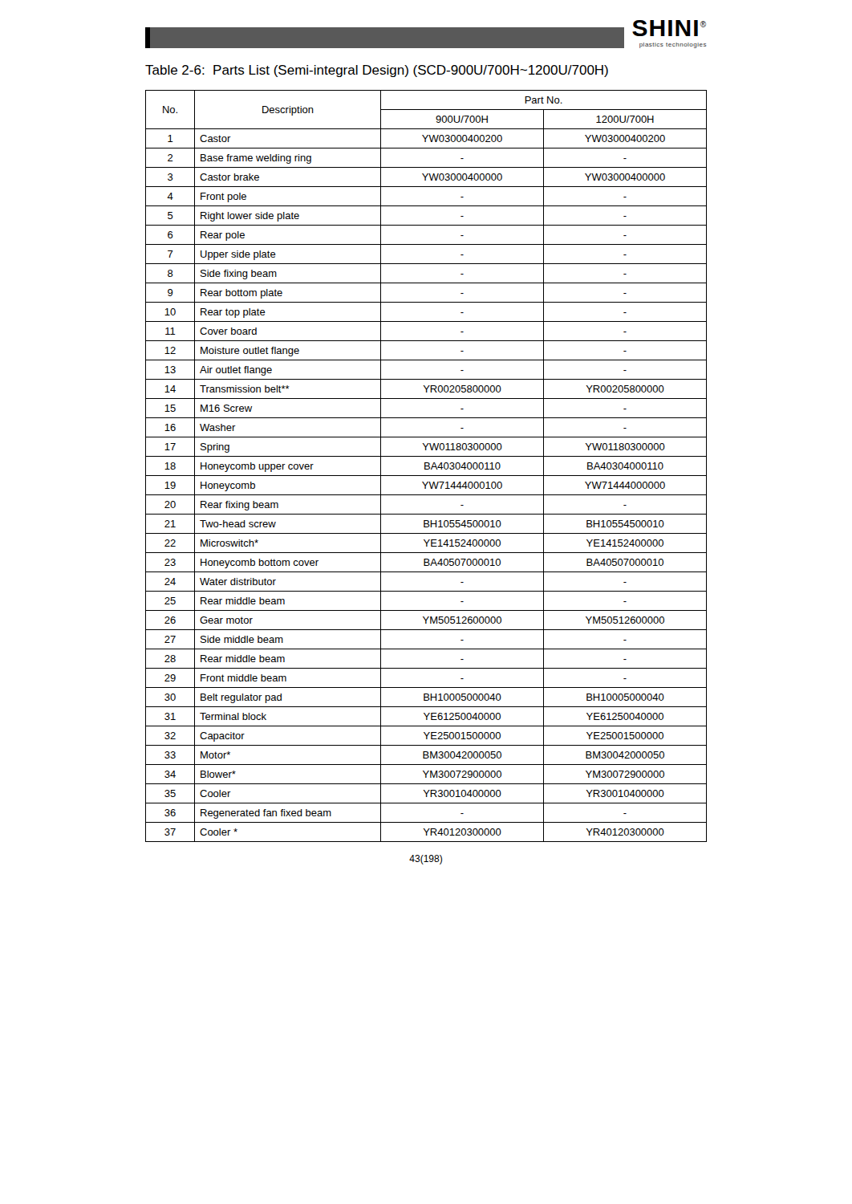SHINI®
plastics technologies
Table 2-6: Parts List (Semi-integral Design) (SCD-900U/700H~1200U/700H)
| No. | Description | Part No. |
| --- | --- | --- |
| 900U/700H | 1200U/700H |
| 1 | Castor | YW03000400200 | YW03000400200 |
| 2 | Base frame welding ring | - | - |
| 3 | Castor brake | YW03000400000 | YW03000400000 |
| 4 | Front pole | - | - |
| 5 | Right lower side plate | - | - |
| 6 | Rear pole | - | - |
| 7 | Upper side plate | - | - |
| 8 | Side fixing beam | - | - |
| 9 | Rear bottom plate | - | - |
| 10 | Rear top plate | - | - |
| 11 | Cover board | - | - |
| 12 | Moisture outlet flange | - | - |
| 13 | Air outlet flange | - | - |
| 14 | Transmission belt** | YR00205800000 | YR00205800000 |
| 15 | M16 Screw | - | - |
| 16 | Washer | - | - |
| 17 | Spring | YW01180300000 | YW01180300000 |
| 18 | Honeycomb upper cover | BA40304000110 | BA40304000110 |
| 19 | Honeycomb | YW71444000100 | YW71444000000 |
| 20 | Rear fixing beam | - | - |
| 21 | Two-head screw | BH10554500010 | BH10554500010 |
| 22 | Microswitch* | YE14152400000 | YE14152400000 |
| 23 | Honeycomb bottom cover | BA40507000010 | BA40507000010 |
| 24 | Water distributor | - | - |
| 25 | Rear middle beam | - | - |
| 26 | Gear motor | YM50512600000 | YM50512600000 |
| 27 | Side middle beam | - | - |
| 28 | Rear middle beam | - | - |
| 29 | Front middle beam | - | - |
| 30 | Belt regulator pad | BH10005000040 | BH10005000040 |
| 31 | Terminal block | YE61250040000 | YE61250040000 |
| 32 | Capacitor | YE25001500000 | YE25001500000 |
| 33 | Motor* | BM30042000050 | BM30042000050 |
| 34 | Blower* | YM30072900000 | YM30072900000 |
| 35 | Cooler | YR30010400000 | YR30010400000 |
| 36 | Regenerated fan fixed beam | - | - |
| 37 | Cooler * | YR40120300000 | YR40120300000 |
43(198)